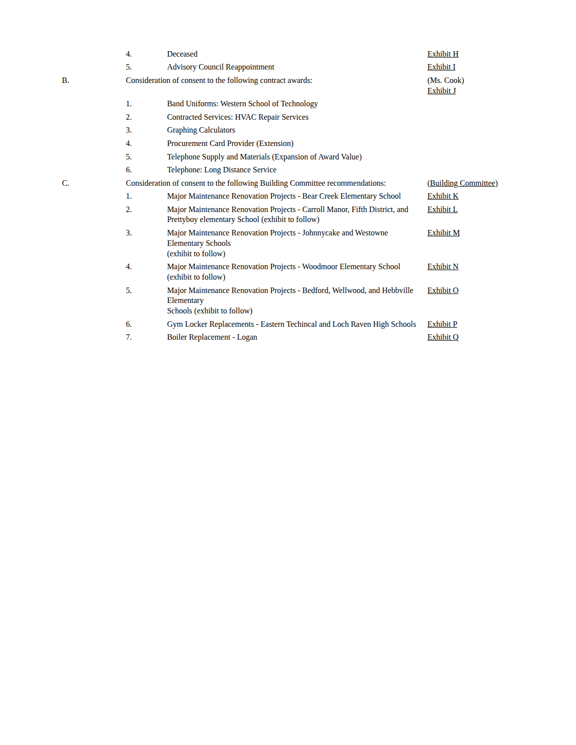| | 4. | Deceased | Exhibit H |
| | 5. | Advisory Council Reappointment | Exhibit I |
| B. | Consideration of consent to the following contract awards: | (Ms. Cook) Exhibit J |
| | 1. | Band Uniforms: Western School of Technology | |
| | 2. | Contracted Services: HVAC Repair Services | |
| | 3. | Graphing Calculators | |
| | 4. | Procurement Card Provider (Extension) | |
| | 5. | Telephone Supply and Materials (Expansion of Award Value) | |
| | 6. | Telephone: Long Distance Service | |
| C. | Consideration of consent to the following Building Committee recommendations: | (Building Committee) |
| | 1. | Major Maintenance Renovation Projects - Bear Creek Elementary School | Exhibit K |
| | 2. | Major Maintenance Renovation Projects - Carroll Manor, Fifth District, and Prettyboy elementary School (exhibit to follow) | Exhibit L |
| | 3. | Major Maintenance Renovation Projects - Johnnycake and Westowne Elementary Schools (exhibit to follow) | Exhibit M |
| | 4. | Major Maintenance Renovation Projects - Woodmoor Elementary School (exhibit to follow) | Exhibit N |
| | 5. | Major Maintenance Renovation Projects - Bedford, Wellwood, and Hebbville Elementary Schools (exhibit to follow) | Exhibit O |
| | 6. | Gym Locker Replacements - Eastern Techincal and Loch Raven High Schools | Exhibit P |
| | 7. | Boiler Replacement - Logan | Exhibit Q |